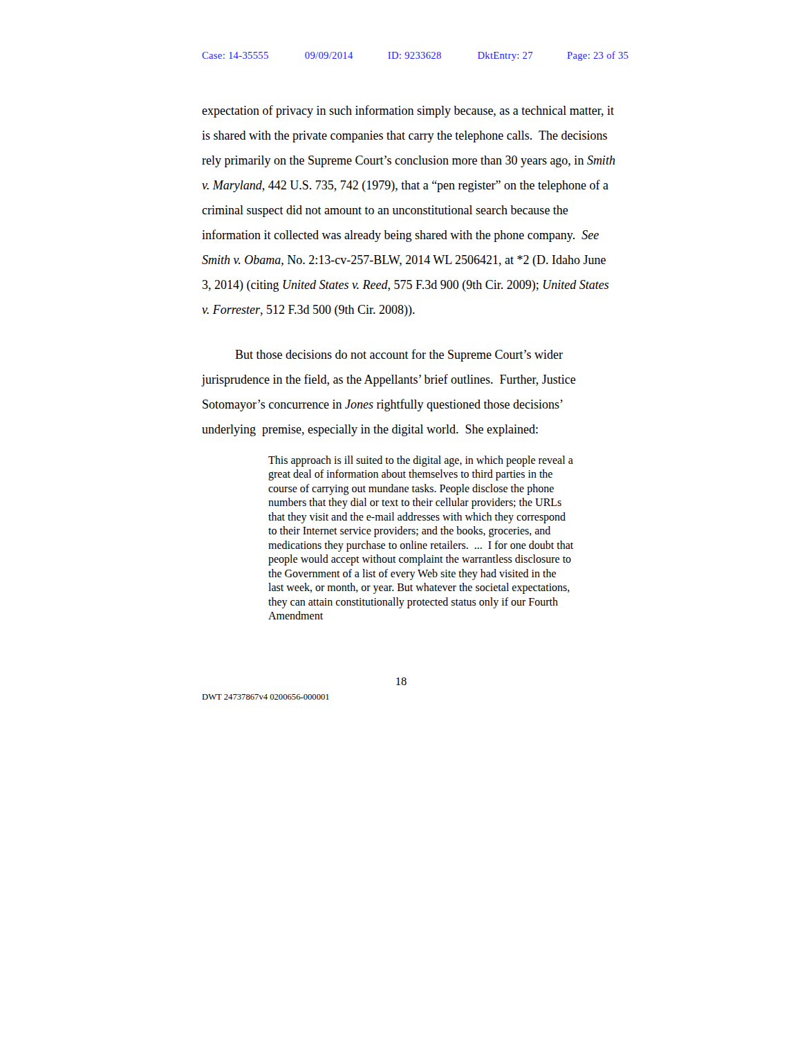Case: 14-3555509/09/2014 ID: 9233628 DktEntry: 27 Page: 23 of 35
expectation of privacy in such information simply because, as a technical matter, it is shared with the private companies that carry the telephone calls. The decisions rely primarily on the Supreme Court’s conclusion more than 30 years ago, in Smith v. Maryland, 442 U.S. 735, 742 (1979), that a “pen register” on the telephone of a criminal suspect did not amount to an unconstitutional search because the information it collected was already being shared with the phone company. See Smith v. Obama, No. 2:13-cv-257-BLW, 2014 WL 2506421, at *2 (D. Idaho June 3, 2014) (citing United States v. Reed, 575 F.3d 900 (9th Cir. 2009); United States v. Forrester, 512 F.3d 500 (9th Cir. 2008)).
But those decisions do not account for the Supreme Court’s wider jurisprudence in the field, as the Appellants’ brief outlines. Further, Justice Sotomayor’s concurrence in Jones rightfully questioned those decisions’ underlying premise, especially in the digital world. She explained:
This approach is ill suited to the digital age, in which people reveal a great deal of information about themselves to third parties in the course of carrying out mundane tasks. People disclose the phone numbers that they dial or text to their cellular providers; the URLs that they visit and the e-mail addresses with which they correspond to their Internet service providers; and the books, groceries, and medications they purchase to online retailers. ... I for one doubt that people would accept without complaint the warrantless disclosure to the Government of a list of every Web site they had visited in the last week, or month, or year. But whatever the societal expectations, they can attain constitutionally protected status only if our Fourth Amendment
18
DWT 24737867v4 0200656-000001